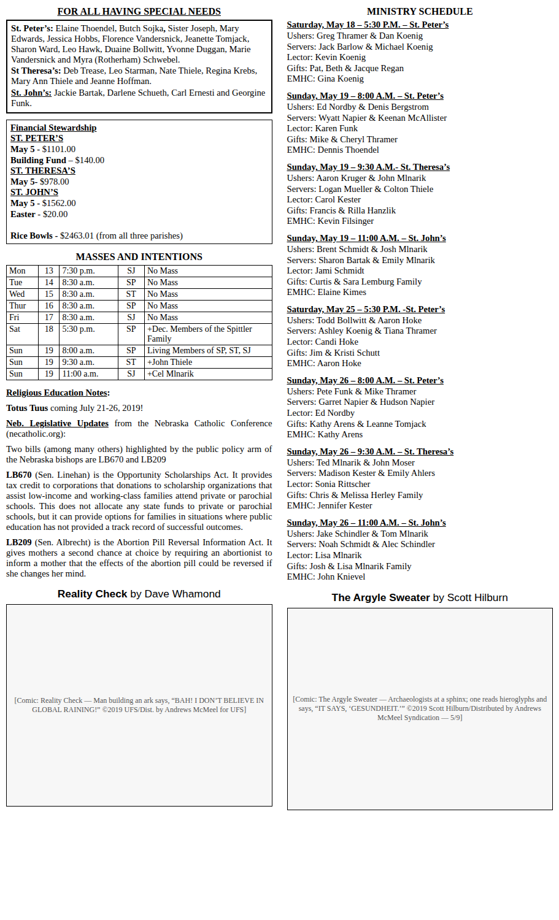FOR ALL HAVING SPECIAL NEEDS
St. Peter’s: Elaine Thoendel, Butch Sojka, Sister Joseph, Mary Edwards, Jessica Hobbs, Florence Vandersnick, Jeanette Tomjack, Sharon Ward, Leo Hawk, Duaine Bollwitt, Yvonne Duggan, Marie Vandersnick and Myra (Rotherham) Schwebel.
St Theresa’s: Deb Trease, Leo Starman, Nate Thiele, Regina Krebs, Mary Ann Thiele and Jeanne Hoffman.
St. John’s: Jackie Bartak, Darlene Schueth, Carl Ernesti and Georgine Funk.
Financial Stewardship
ST. PETER’S
May 5 - $1101.00
Building Fund – $140.00
ST. THERESA’S
May 5- $978.00
ST. JOHN’S
May 5 - $1562.00
Easter - $20.00
Rice Bowls - $2463.01 (from all three parishes)
MASSES AND INTENTIONS
| Mon | 13 | 7:30 p.m. | SJ | No Mass |
| Tue | 14 | 8:30 a.m. | SP | No Mass |
| Wed | 15 | 8:30 a.m. | ST | No Mass |
| Thur | 16 | 8:30 a.m. | SP | No Mass |
| Fri | 17 | 8:30 a.m. | SJ | No Mass |
| Sat | 18 | 5:30 p.m. | SP | +Dec. Members of the Spittler Family |
| Sun | 19 | 8:00 a.m. | SP | Living Members of SP, ST, SJ |
| Sun | 19 | 9:30 a.m. | ST | +John Thiele |
| Sun | 19 | 11:00 a.m. | SJ | +Cel Mlnarik |
Religious Education Notes:
Totus Tuus coming July 21-26, 2019!
Neb. Legislative Updates from the Nebraska Catholic Conference (necatholic.org):
Two bills (among many others) highlighted by the public policy arm of the Nebraska bishops are LB670 and LB209
LB670 (Sen. Linehan) is the Opportunity Scholarships Act. It provides tax credit to corporations that donations to scholarship organizations that assist low-income and working-class families attend private or parochial schools. This does not allocate any state funds to private or parochial schools, but it can provide options for families in situations where public education has not provided a track record of successful outcomes.
LB209 (Sen. Albrecht) is the Abortion Pill Reversal Information Act. It gives mothers a second chance at choice by requiring an abortionist to inform a mother that the effects of the abortion pill could be reversed if she changes her mind.
Reality Check by Dave Whamond
[Comic: Reality Check — Man building an ark says, “BAH! I DON’T BELIEVE IN GLOBAL RAINING!” ©2019 UFS/Dist. by Andrews McMeel for UFS]
MINISTRY SCHEDULE
Saturday, May 18 – 5:30 P.M. – St. Peter’s
Ushers: Greg Thramer & Dan Koenig
Servers: Jack Barlow & Michael Koenig
Lector: Kevin Koenig
Gifts: Pat, Beth & Jacque Regan
EMHC: Gina Koenig
Sunday, May 19 – 8:00 A.M. – St. Peter’s
Ushers: Ed Nordby & Denis Bergstrom
Servers: Wyatt Napier & Keenan McAllister
Lector: Karen Funk
Gifts: Mike & Cheryl Thramer
EMHC: Dennis Thoendel
Sunday, May 19 – 9:30 A.M.- St. Theresa’s
Ushers: Aaron Kruger & John Mlnarik
Servers: Logan Mueller & Colton Thiele
Lector: Carol Kester
Gifts: Francis & Rilla Hanzlik
EMHC: Kevin Filsinger
Sunday, May 19 – 11:00 A.M. – St. John’s
Ushers: Brent Schmidt & Josh Mlnarik
Servers: Sharon Bartak & Emily Mlnarik
Lector: Jami Schmidt
Gifts: Curtis & Sara Lemburg Family
EMHC: Elaine Kimes
Saturday, May 25 – 5:30 P.M. -St. Peter’s
Ushers: Todd Bollwitt & Aaron Hoke
Servers: Ashley Koenig & Tiana Thramer
Lector: Candi Hoke
Gifts: Jim & Kristi Schutt
EMHC: Aaron Hoke
Sunday, May 26 – 8:00 A.M. – St. Peter’s
Ushers: Pete Funk & Mike Thramer
Servers: Garret Napier & Hudson Napier
Lector: Ed Nordby
Gifts: Kathy Arens & Leanne Tomjack
EMHC: Kathy Arens
Sunday, May 26 – 9:30 A.M. – St. Theresa’s
Ushers: Ted Mlnarik & John Moser
Servers: Madison Kester & Emily Ahlers
Lector: Sonia Rittscher
Gifts: Chris & Melissa Herley Family
EMHC: Jennifer Kester
Sunday, May 26 – 11:00 A.M. – St. John’s
Ushers: Jake Schindler & Tom Mlnarik
Servers: Noah Schmidt & Alec Schindler
Lector: Lisa Mlnarik
Gifts: Josh & Lisa Mlnarik Family
EMHC: John Knievel
The Argyle Sweater by Scott Hilburn
[Comic: The Argyle Sweater — Archaeologists at a sphinx; one reads hieroglyphs and says, “IT SAYS, ‘GESUNDHEIT.’” ©2019 Scott Hilburn/Distributed by Andrews McMeel Syndication — 5/9]